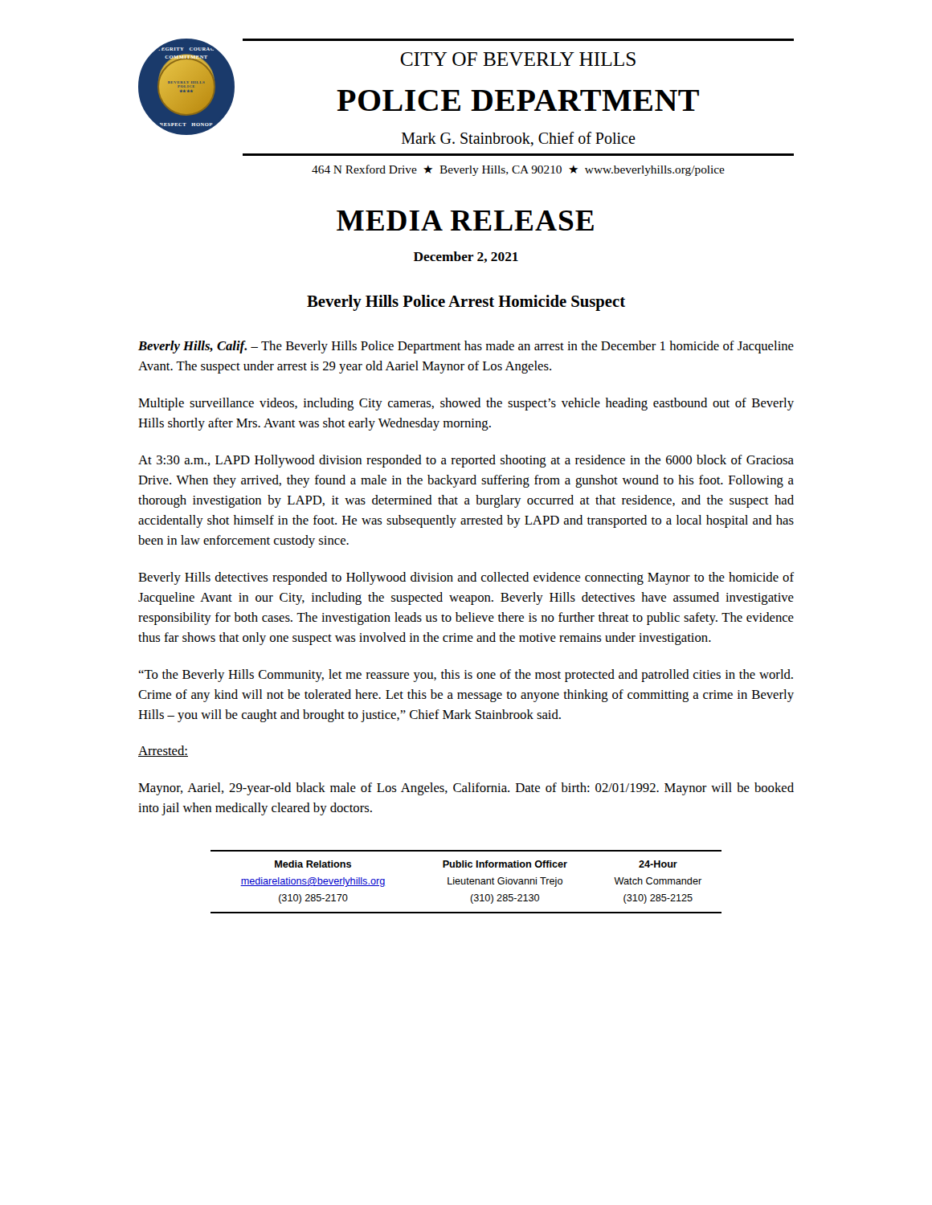Integrity Courage Commitment
BEVERLY HILLS
POLICE
★★★★
Respect Honor
CITY OF BEVERLY HILLS
POLICE DEPARTMENT
Mark G. Stainbrook, Chief of Police
464 N Rexford Drive ★ Beverly Hills, CA 90210 ★ www.beverlyhills.org/police
MEDIA RELEASE
December 2, 2021
Beverly Hills Police Arrest Homicide Suspect
Beverly Hills, Calif. – The Beverly Hills Police Department has made an arrest in the December 1 homicide of Jacqueline Avant. The suspect under arrest is 29 year old Aariel Maynor of Los Angeles.
Multiple surveillance videos, including City cameras, showed the suspect’s vehicle heading eastbound out of Beverly Hills shortly after Mrs. Avant was shot early Wednesday morning.
At 3:30 a.m., LAPD Hollywood division responded to a reported shooting at a residence in the 6000 block of Graciosa Drive. When they arrived, they found a male in the backyard suffering from a gunshot wound to his foot. Following a thorough investigation by LAPD, it was determined that a burglary occurred at that residence, and the suspect had accidentally shot himself in the foot. He was subsequently arrested by LAPD and transported to a local hospital and has been in law enforcement custody since.
Beverly Hills detectives responded to Hollywood division and collected evidence connecting Maynor to the homicide of Jacqueline Avant in our City, including the suspected weapon. Beverly Hills detectives have assumed investigative responsibility for both cases. The investigation leads us to believe there is no further threat to public safety. The evidence thus far shows that only one suspect was involved in the crime and the motive remains under investigation.
“To the Beverly Hills Community, let me reassure you, this is one of the most protected and patrolled cities in the world. Crime of any kind will not be tolerated here. Let this be a message to anyone thinking of committing a crime in Beverly Hills – you will be caught and brought to justice,” Chief Mark Stainbrook said.
Arrested:
Maynor, Aariel, 29-year-old black male of Los Angeles, California. Date of birth: 02/01/1992. Maynor will be booked into jail when medically cleared by doctors.
| Media Relations | Public Information Officer | 24-Hour |
| --- | --- | --- |
| mediarelations@beverlyhills.org | Lieutenant Giovanni Trejo | Watch Commander |
| (310) 285-2170 | (310) 285-2130 | (310) 285-2125 |